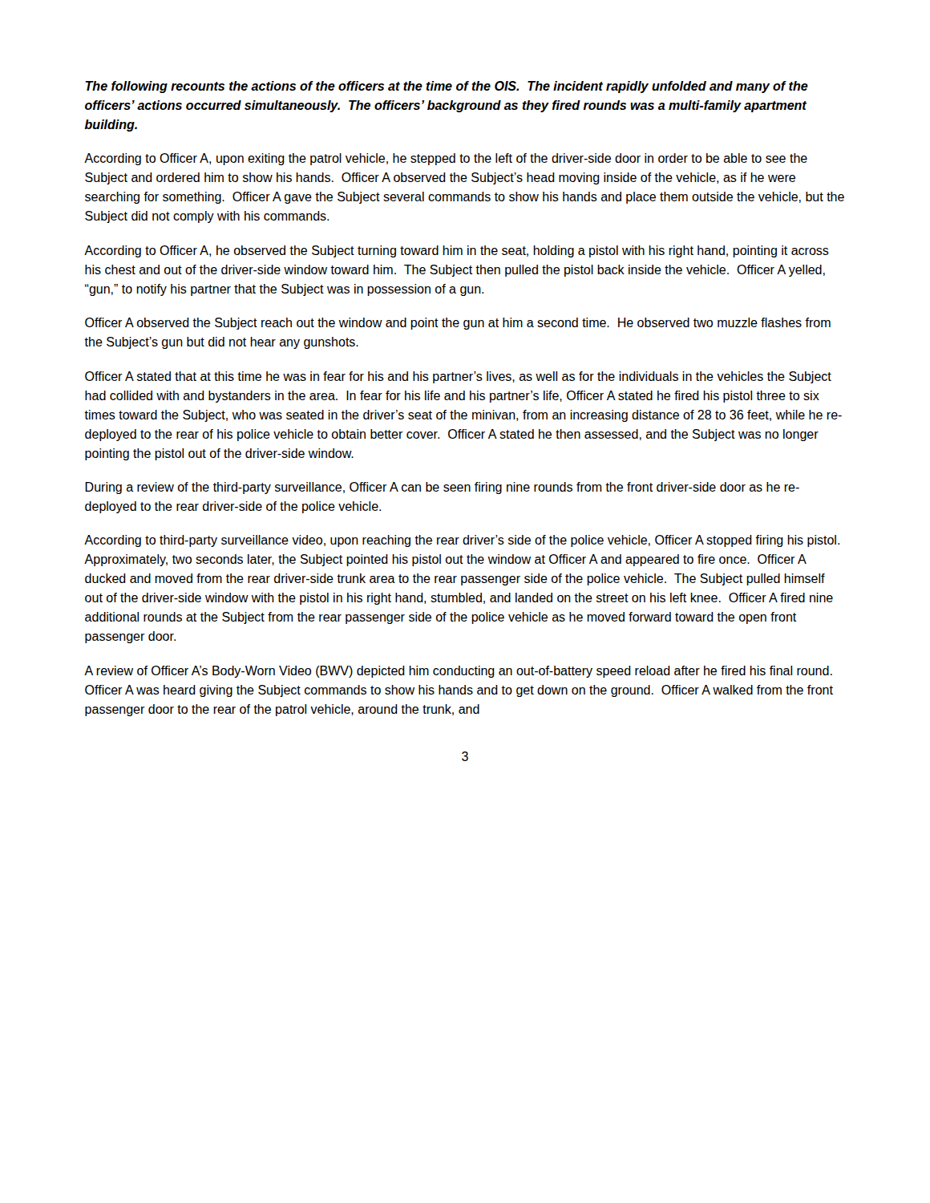The following recounts the actions of the officers at the time of the OIS. The incident rapidly unfolded and many of the officers’ actions occurred simultaneously. The officers’ background as they fired rounds was a multi-family apartment building.
According to Officer A, upon exiting the patrol vehicle, he stepped to the left of the driver-side door in order to be able to see the Subject and ordered him to show his hands. Officer A observed the Subject’s head moving inside of the vehicle, as if he were searching for something. Officer A gave the Subject several commands to show his hands and place them outside the vehicle, but the Subject did not comply with his commands.
According to Officer A, he observed the Subject turning toward him in the seat, holding a pistol with his right hand, pointing it across his chest and out of the driver-side window toward him. The Subject then pulled the pistol back inside the vehicle. Officer A yelled, “gun,” to notify his partner that the Subject was in possession of a gun.
Officer A observed the Subject reach out the window and point the gun at him a second time. He observed two muzzle flashes from the Subject’s gun but did not hear any gunshots.
Officer A stated that at this time he was in fear for his and his partner’s lives, as well as for the individuals in the vehicles the Subject had collided with and bystanders in the area. In fear for his life and his partner’s life, Officer A stated he fired his pistol three to six times toward the Subject, who was seated in the driver’s seat of the minivan, from an increasing distance of 28 to 36 feet, while he re-deployed to the rear of his police vehicle to obtain better cover. Officer A stated he then assessed, and the Subject was no longer pointing the pistol out of the driver-side window.
During a review of the third-party surveillance, Officer A can be seen firing nine rounds from the front driver-side door as he re-deployed to the rear driver-side of the police vehicle.
According to third-party surveillance video, upon reaching the rear driver’s side of the police vehicle, Officer A stopped firing his pistol. Approximately, two seconds later, the Subject pointed his pistol out the window at Officer A and appeared to fire once. Officer A ducked and moved from the rear driver-side trunk area to the rear passenger side of the police vehicle. The Subject pulled himself out of the driver-side window with the pistol in his right hand, stumbled, and landed on the street on his left knee. Officer A fired nine additional rounds at the Subject from the rear passenger side of the police vehicle as he moved forward toward the open front passenger door.
A review of Officer A’s Body-Worn Video (BWV) depicted him conducting an out-of-battery speed reload after he fired his final round. Officer A was heard giving the Subject commands to show his hands and to get down on the ground. Officer A walked from the front passenger door to the rear of the patrol vehicle, around the trunk, and
3